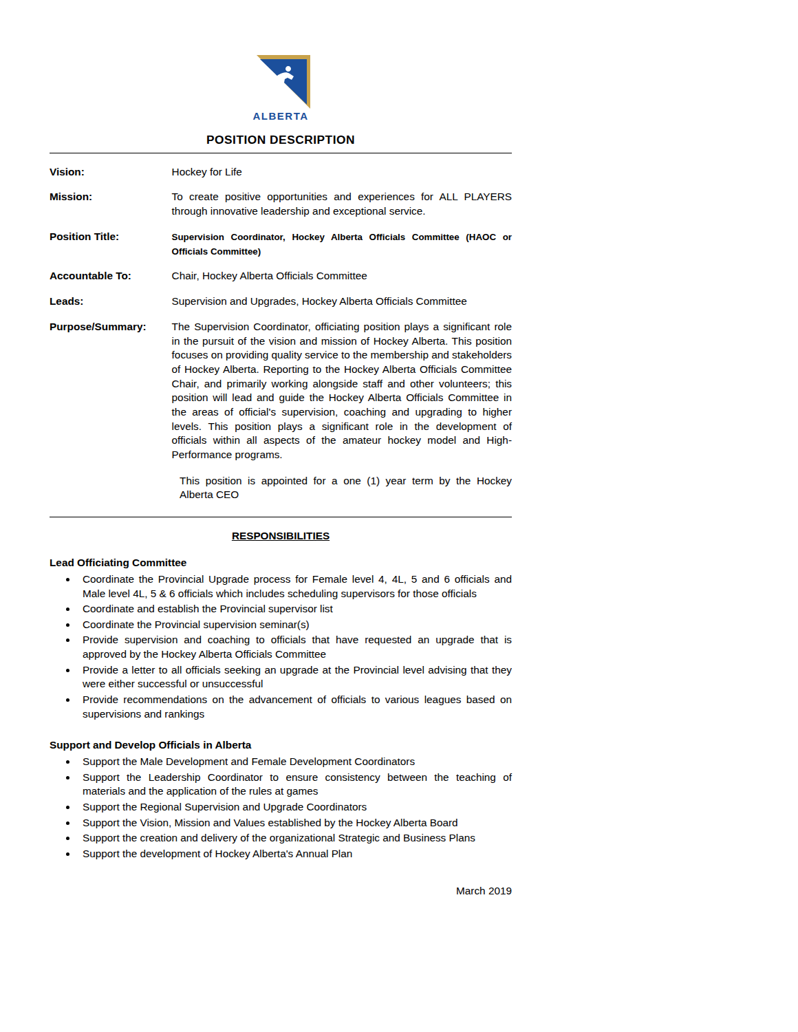ALBERTA
POSITION DESCRIPTION
| Vision: | Hockey for Life |
| Mission: | To create positive opportunities and experiences for ALL PLAYERS through innovative leadership and exceptional service. |
| Position Title: | Supervision Coordinator, Hockey Alberta Officials Committee (HAOC or Officials Committee) |
| Accountable To: | Chair, Hockey Alberta Officials Committee |
| Leads: | Supervision and Upgrades, Hockey Alberta Officials Committee |
| Purpose/Summary: | The Supervision Coordinator, officiating position plays a significant role in the pursuit of the vision and mission of Hockey Alberta. This position focuses on providing quality service to the membership and stakeholders of Hockey Alberta. Reporting to the Hockey Alberta Officials Committee Chair, and primarily working alongside staff and other volunteers; this position will lead and guide the Hockey Alberta Officials Committee in the areas of official's supervision, coaching and upgrading to higher levels. This position plays a significant role in the development of officials within all aspects of the amateur hockey model and High-Performance programs. This position is appointed for a one (1) year term by the Hockey Alberta CEO |
RESPONSIBILITIES
Lead Officiating Committee
Coordinate the Provincial Upgrade process for Female level 4, 4L, 5 and 6 officials and Male level 4L, 5 & 6 officials which includes scheduling supervisors for those officials
Coordinate and establish the Provincial supervisor list
Coordinate the Provincial supervision seminar(s)
Provide supervision and coaching to officials that have requested an upgrade that is approved by the Hockey Alberta Officials Committee
Provide a letter to all officials seeking an upgrade at the Provincial level advising that they were either successful or unsuccessful
Provide recommendations on the advancement of officials to various leagues based on supervisions and rankings
Support and Develop Officials in Alberta
Support the Male Development and Female Development Coordinators
Support the Leadership Coordinator to ensure consistency between the teaching of materials and the application of the rules at games
Support the Regional Supervision and Upgrade Coordinators
Support the Vision, Mission and Values established by the Hockey Alberta Board
Support the creation and delivery of the organizational Strategic and Business Plans
Support the development of Hockey Alberta's Annual Plan
March 2019